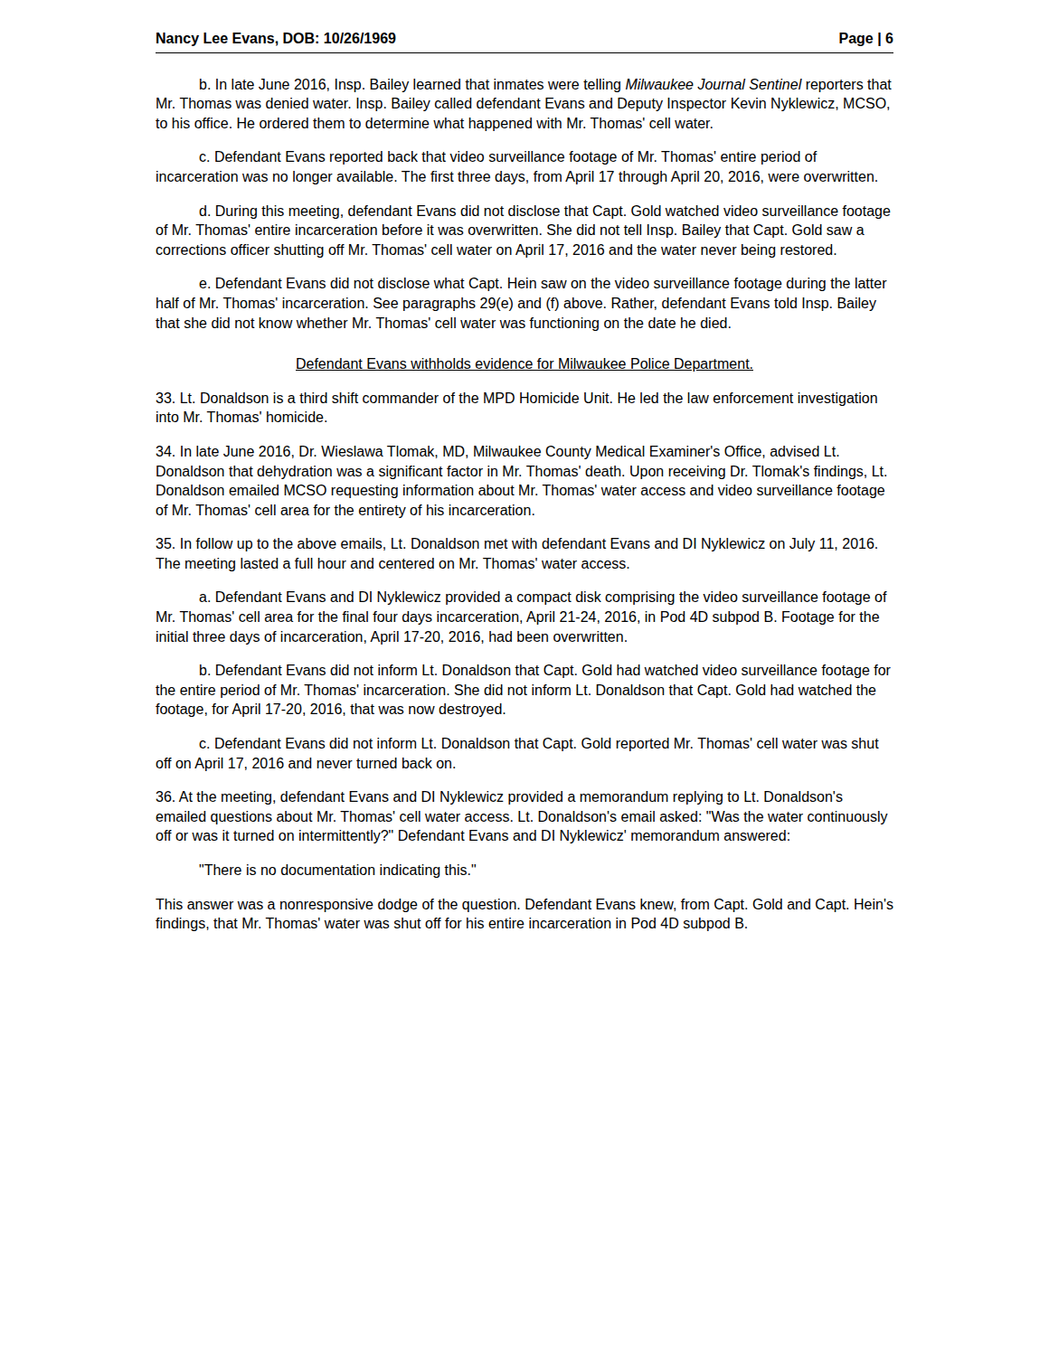Nancy Lee Evans, DOB: 10/26/1969
Page | 6
b. In late June 2016, Insp. Bailey learned that inmates were telling Milwaukee Journal Sentinel reporters that Mr. Thomas was denied water. Insp. Bailey called defendant Evans and Deputy Inspector Kevin Nyklewicz, MCSO, to his office. He ordered them to determine what happened with Mr. Thomas' cell water.
c. Defendant Evans reported back that video surveillance footage of Mr. Thomas' entire period of incarceration was no longer available. The first three days, from April 17 through April 20, 2016, were overwritten.
d. During this meeting, defendant Evans did not disclose that Capt. Gold watched video surveillance footage of Mr. Thomas' entire incarceration before it was overwritten. She did not tell Insp. Bailey that Capt. Gold saw a corrections officer shutting off Mr. Thomas' cell water on April 17, 2016 and the water never being restored.
e. Defendant Evans did not disclose what Capt. Hein saw on the video surveillance footage during the latter half of Mr. Thomas' incarceration. See paragraphs 29(e) and (f) above. Rather, defendant Evans told Insp. Bailey that she did not know whether Mr. Thomas' cell water was functioning on the date he died.
Defendant Evans withholds evidence for Milwaukee Police Department.
33. Lt. Donaldson is a third shift commander of the MPD Homicide Unit. He led the law enforcement investigation into Mr. Thomas' homicide.
34. In late June 2016, Dr. Wieslawa Tlomak, MD, Milwaukee County Medical Examiner's Office, advised Lt. Donaldson that dehydration was a significant factor in Mr. Thomas' death. Upon receiving Dr. Tlomak's findings, Lt. Donaldson emailed MCSO requesting information about Mr. Thomas' water access and video surveillance footage of Mr. Thomas' cell area for the entirety of his incarceration.
35. In follow up to the above emails, Lt. Donaldson met with defendant Evans and DI Nyklewicz on July 11, 2016. The meeting lasted a full hour and centered on Mr. Thomas' water access.
a. Defendant Evans and DI Nyklewicz provided a compact disk comprising the video surveillance footage of Mr. Thomas' cell area for the final four days incarceration, April 21-24, 2016, in Pod 4D subpod B. Footage for the initial three days of incarceration, April 17-20, 2016, had been overwritten.
b. Defendant Evans did not inform Lt. Donaldson that Capt. Gold had watched video surveillance footage for the entire period of Mr. Thomas' incarceration. She did not inform Lt. Donaldson that Capt. Gold had watched the footage, for April 17-20, 2016, that was now destroyed.
c. Defendant Evans did not inform Lt. Donaldson that Capt. Gold reported Mr. Thomas' cell water was shut off on April 17, 2016 and never turned back on.
36. At the meeting, defendant Evans and DI Nyklewicz provided a memorandum replying to Lt. Donaldson's emailed questions about Mr. Thomas' cell water access. Lt. Donaldson's email asked: "Was the water continuously off or was it turned on intermittently?" Defendant Evans and DI Nyklewicz' memorandum answered:
"There is no documentation indicating this."
This answer was a nonresponsive dodge of the question. Defendant Evans knew, from Capt. Gold and Capt. Hein's findings, that Mr. Thomas' water was shut off for his entire incarceration in Pod 4D subpod B.